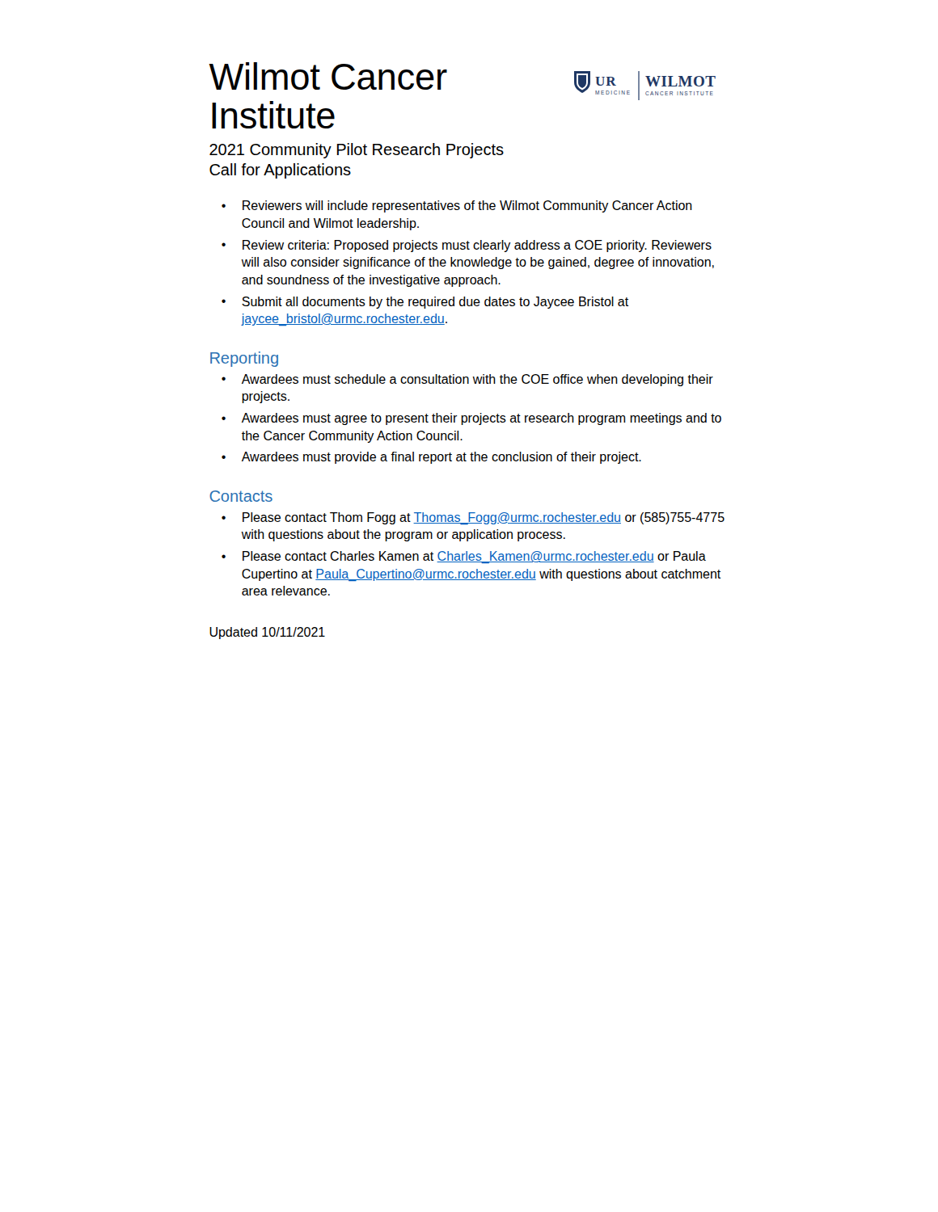Wilmot Cancer Institute
2021 Community Pilot Research Projects
Call for Applications
UR MEDICINE WILMOT CANCER INSTITUTE
Reviewers will include representatives of the Wilmot Community Cancer Action Council and Wilmot leadership.
Review criteria: Proposed projects must clearly address a COE priority. Reviewers will also consider significance of the knowledge to be gained, degree of innovation, and soundness of the investigative approach.
Submit all documents by the required due dates to Jaycee Bristol at jaycee_bristol@urmc.rochester.edu.
Reporting
Awardees must schedule a consultation with the COE office when developing their projects.
Awardees must agree to present their projects at research program meetings and to the Cancer Community Action Council.
Awardees must provide a final report at the conclusion of their project.
Contacts
Please contact Thom Fogg at Thomas_Fogg@urmc.rochester.edu or (585)755-4775 with questions about the program or application process.
Please contact Charles Kamen at Charles_Kamen@urmc.rochester.edu or Paula Cupertino at Paula_Cupertino@urmc.rochester.edu with questions about catchment area relevance.
Updated 10/11/2021